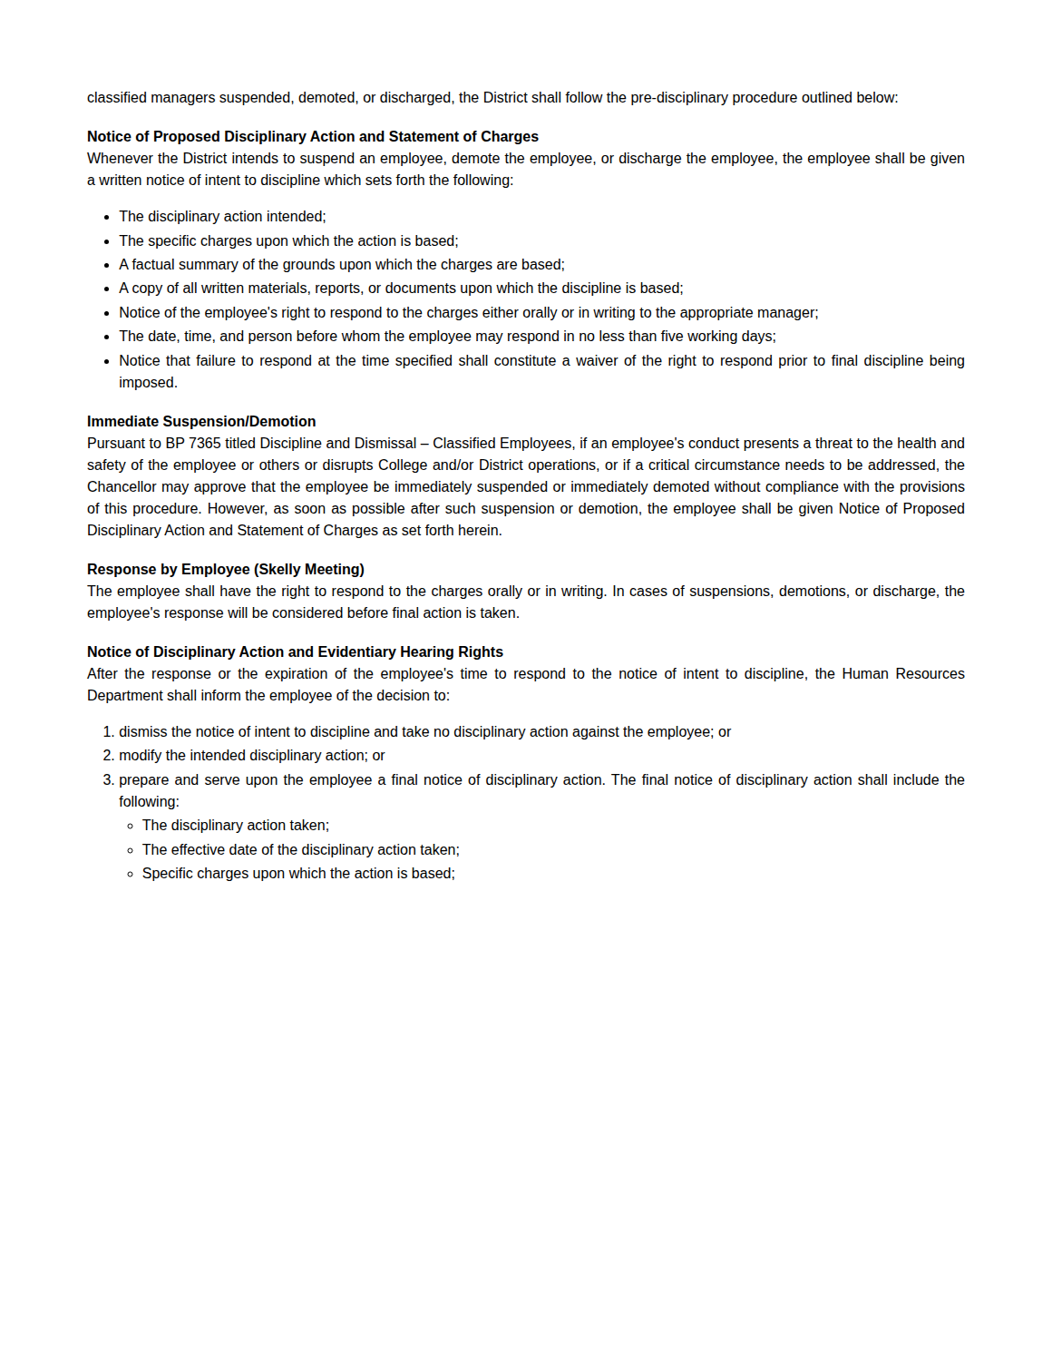classified managers suspended, demoted, or discharged, the District shall follow the pre-disciplinary procedure outlined below:
Notice of Proposed Disciplinary Action and Statement of Charges
Whenever the District intends to suspend an employee, demote the employee, or discharge the employee, the employee shall be given a written notice of intent to discipline which sets forth the following:
The disciplinary action intended;
The specific charges upon which the action is based;
A factual summary of the grounds upon which the charges are based;
A copy of all written materials, reports, or documents upon which the discipline is based;
Notice of the employee's right to respond to the charges either orally or in writing to the appropriate manager;
The date, time, and person before whom the employee may respond in no less than five working days;
Notice that failure to respond at the time specified shall constitute a waiver of the right to respond prior to final discipline being imposed.
Immediate Suspension/Demotion
Pursuant to BP 7365 titled Discipline and Dismissal – Classified Employees, if an employee's conduct presents a threat to the health and safety of the employee or others or disrupts College and/or District operations, or if a critical circumstance needs to be addressed, the Chancellor may approve that the employee be immediately suspended or immediately demoted without compliance with the provisions of this procedure. However, as soon as possible after such suspension or demotion, the employee shall be given Notice of Proposed Disciplinary Action and Statement of Charges as set forth herein.
Response by Employee (Skelly Meeting)
The employee shall have the right to respond to the charges orally or in writing. In cases of suspensions, demotions, or discharge, the employee's response will be considered before final action is taken.
Notice of Disciplinary Action and Evidentiary Hearing Rights
After the response or the expiration of the employee's time to respond to the notice of intent to discipline, the Human Resources Department shall inform the employee of the decision to:
dismiss the notice of intent to discipline and take no disciplinary action against the employee; or
modify the intended disciplinary action; or
prepare and serve upon the employee a final notice of disciplinary action. The final notice of disciplinary action shall include the following:
The disciplinary action taken;
The effective date of the disciplinary action taken;
Specific charges upon which the action is based;